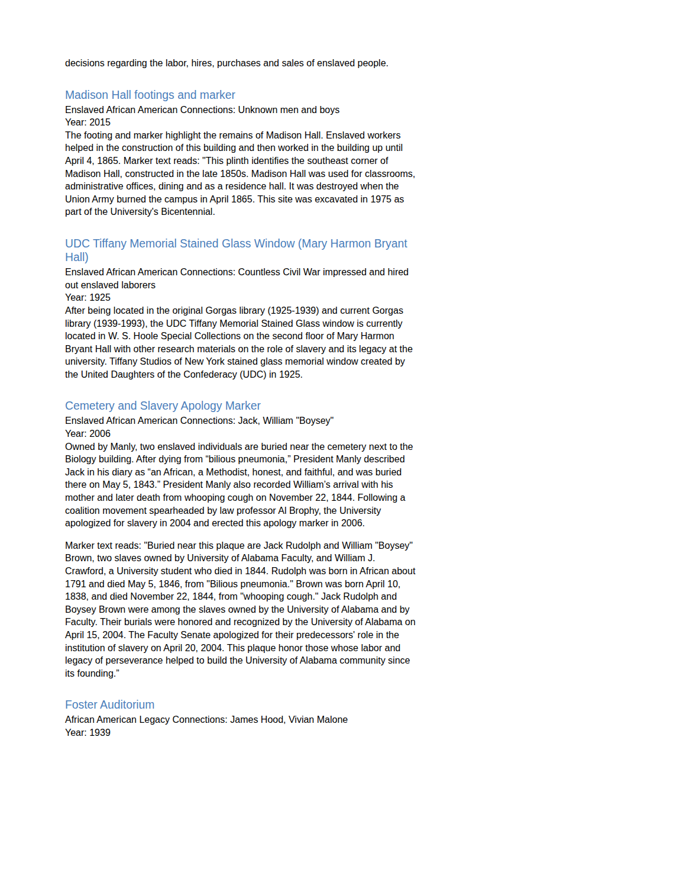decisions regarding the labor, hires, purchases and sales of enslaved people.
Madison Hall footings and marker
Enslaved African American Connections: Unknown men and boys
Year: 2015
The footing and marker highlight the remains of Madison Hall. Enslaved workers helped in the construction of this building and then worked in the building up until April 4, 1865. Marker text reads: "This plinth identifies the southeast corner of Madison Hall, constructed in the late 1850s. Madison Hall was used for classrooms, administrative offices, dining and as a residence hall. It was destroyed when the Union Army burned the campus in April 1865. This site was excavated in 1975 as part of the University's Bicentennial.
UDC Tiffany Memorial Stained Glass Window (Mary Harmon Bryant Hall)
Enslaved African American Connections: Countless Civil War impressed and hired out enslaved laborers
Year: 1925
After being located in the original Gorgas library (1925-1939) and current Gorgas library (1939-1993), the UDC Tiffany Memorial Stained Glass window is currently located in W. S. Hoole Special Collections on the second floor of Mary Harmon Bryant Hall with other research materials on the role of slavery and its legacy at the university. Tiffany Studios of New York stained glass memorial window created by the United Daughters of the Confederacy (UDC) in 1925.
Cemetery and Slavery Apology Marker
Enslaved African American Connections: Jack, William "Boysey"
Year: 2006
Owned by Manly, two enslaved individuals are buried near the cemetery next to the Biology building. After dying from “bilious pneumonia,” President Manly described Jack in his diary as “an African, a Methodist, honest, and faithful, and was buried there on May 5, 1843.” President Manly also recorded William’s arrival with his mother and later death from whooping cough on November 22, 1844. Following a coalition movement spearheaded by law professor Al Brophy, the University apologized for slavery in 2004 and erected this apology marker in 2006.
Marker text reads: "Buried near this plaque are Jack Rudolph and William "Boysey" Brown, two slaves owned by University of Alabama Faculty, and William J. Crawford, a University student who died in 1844. Rudolph was born in African about 1791 and died May 5, 1846, from "Bilious pneumonia." Brown was born April 10, 1838, and died November 22, 1844, from "whooping cough." Jack Rudolph and Boysey Brown were among the slaves owned by the University of Alabama and by Faculty. Their burials were honored and recognized by the University of Alabama on April 15, 2004. The Faculty Senate apologized for their predecessors' role in the institution of slavery on April 20, 2004. This plaque honor those whose labor and legacy of perseverance helped to build the University of Alabama community since its founding.”
Foster Auditorium
African American Legacy Connections: James Hood, Vivian Malone
Year: 1939